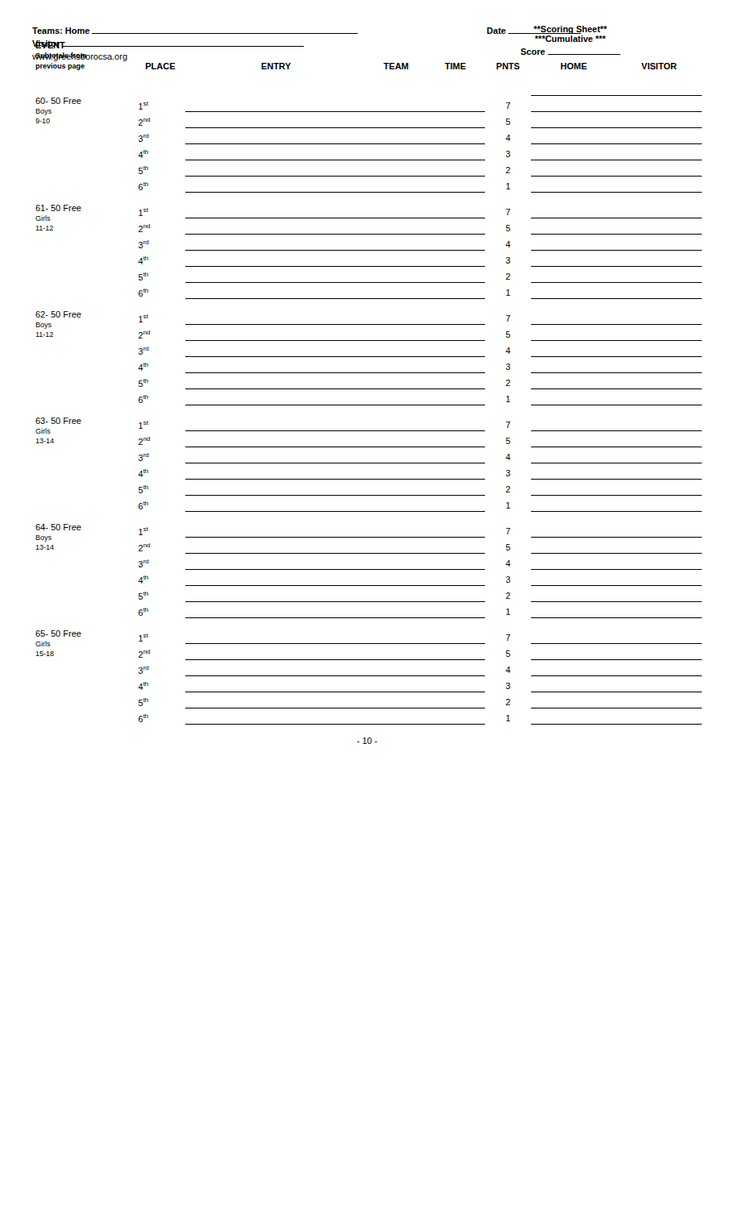Teams: Home
Visitor
www.greensborocsa.org
**Scoring Sheet**
***Cumulative ***
Score
Date
| EVENT Subtotals from previous page | PLACE | ENTRY | TEAM | TIME | PNTS | HOME | VISITOR |
| --- | --- | --- | --- | --- | --- | --- | --- |
| 60- 50 Free Boys 9-10 | 1 st | | | | 7 | | |
| 2 nd | | | | 5 | | |
| 3 rd | | | | 4 | | |
| 4 th | | | | 3 | | |
| 5 th | | | | 2 | | |
| 6 th | | | | 1 | | |
| 61- 50 Free Girls 11-12 | 1 st | | | | 7 | | |
| 2 nd | | | | 5 | | |
| 3 rd | | | | 4 | | |
| 4 th | | | | 3 | | |
| 5 th | | | | 2 | | |
| 6 th | | | | 1 | | |
| 62- 50 Free Boys 11-12 | 1 st | | | | 7 | | |
| 2 nd | | | | 5 | | |
| 3 rd | | | | 4 | | |
| 4 th | | | | 3 | | |
| 5 th | | | | 2 | | |
| 6 th | | | | 1 | | |
| 63- 50 Free Girls 13-14 | 1 st | | | | 7 | | |
| 2 nd | | | | 5 | | |
| 3 rd | | | | 4 | | |
| 4 th | | | | 3 | | |
| 5 th | | | | 2 | | |
| 6 th | | | | 1 | | |
| 64- 50 Free Boys 13-14 | 1 st | | | | 7 | | |
| 2 nd | | | | 5 | | |
| 3 rd | | | | 4 | | |
| 4 th | | | | 3 | | |
| 5 th | | | | 2 | | |
| 6 th | | | | 1 | | |
| 65- 50 Free Girls 15-18 | 1 st | | | | 7 | | |
| 2 nd | | | | 5 | | |
| 3 rd | | | | 4 | | |
| 4 th | | | | 3 | | |
| 5 th | | | | 2 | | |
| 6 th | | | | 1 | | |
- 10 -